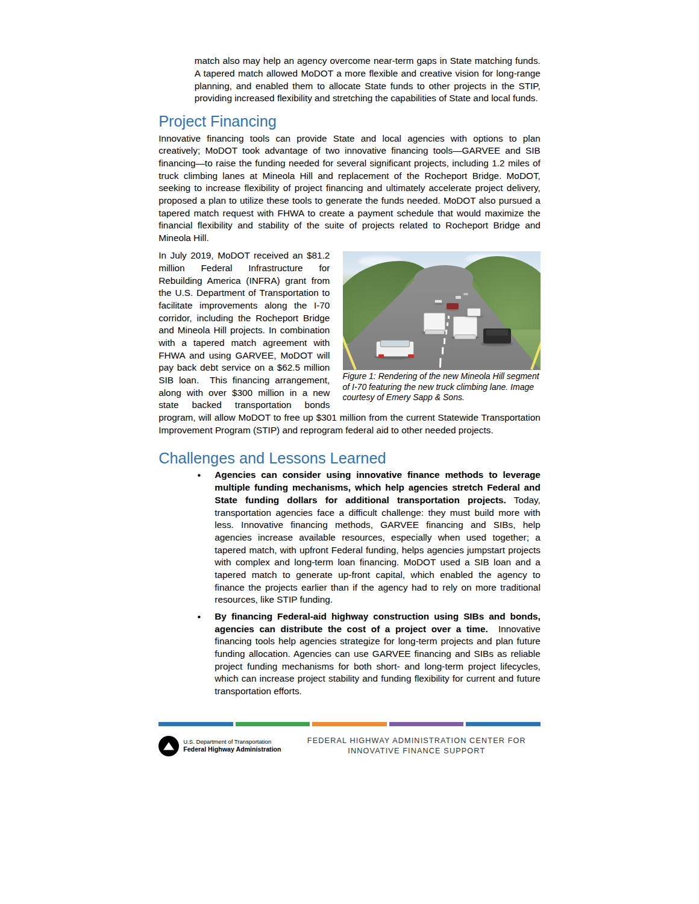match also may help an agency overcome near-term gaps in State matching funds. A tapered match allowed MoDOT a more flexible and creative vision for long-range planning, and enabled them to allocate State funds to other projects in the STIP, providing increased flexibility and stretching the capabilities of State and local funds.
Project Financing
Innovative financing tools can provide State and local agencies with options to plan creatively; MoDOT took advantage of two innovative financing tools—GARVEE and SIB financing—to raise the funding needed for several significant projects, including 1.2 miles of truck climbing lanes at Mineola Hill and replacement of the Rocheport Bridge. MoDOT, seeking to increase flexibility of project financing and ultimately accelerate project delivery, proposed a plan to utilize these tools to generate the funds needed. MoDOT also pursued a tapered match request with FHWA to create a payment schedule that would maximize the financial flexibility and stability of the suite of projects related to Rocheport Bridge and Mineola Hill.
Figure 1: Rendering of the new Mineola Hill segment of I-70 featuring the new truck climbing lane. Image courtesy of Emery Sapp & Sons.
In July 2019, MoDOT received an $81.2 million Federal Infrastructure for Rebuilding America (INFRA) grant from the U.S. Department of Transportation to facilitate improvements along the I-70 corridor, including the Rocheport Bridge and Mineola Hill projects. In combination with a tapered match agreement with FHWA and using GARVEE, MoDOT will pay back debt service on a $62.5 million SIB loan. This financing arrangement, along with over $300 million in a new state backed transportation bonds program, will allow MoDOT to free up $301 million from the current Statewide Transportation Improvement Program (STIP) and reprogram federal aid to other needed projects.
Challenges and Lessons Learned
Agencies can consider using innovative finance methods to leverage multiple funding mechanisms, which help agencies stretch Federal and State funding dollars for additional transportation projects. Today, transportation agencies face a difficult challenge: they must build more with less. Innovative financing methods, GARVEE financing and SIBs, help agencies increase available resources, especially when used together; a tapered match, with upfront Federal funding, helps agencies jumpstart projects with complex and long-term loan financing. MoDOT used a SIB loan and a tapered match to generate up-front capital, which enabled the agency to finance the projects earlier than if the agency had to rely on more traditional resources, like STIP funding.
By financing Federal-aid highway construction using SIBs and bonds, agencies can distribute the cost of a project over a time. Innovative financing tools help agencies strategize for long-term projects and plan future funding allocation. Agencies can use GARVEE financing and SIBs as reliable project funding mechanisms for both short- and long-term project lifecycles, which can increase project stability and funding flexibility for current and future transportation efforts.
U.S. Department of Transportation
Federal Highway Administration
FEDERAL HIGHWAY ADMINISTRATION CENTER FOR INNOVATIVE FINANCE SUPPORT